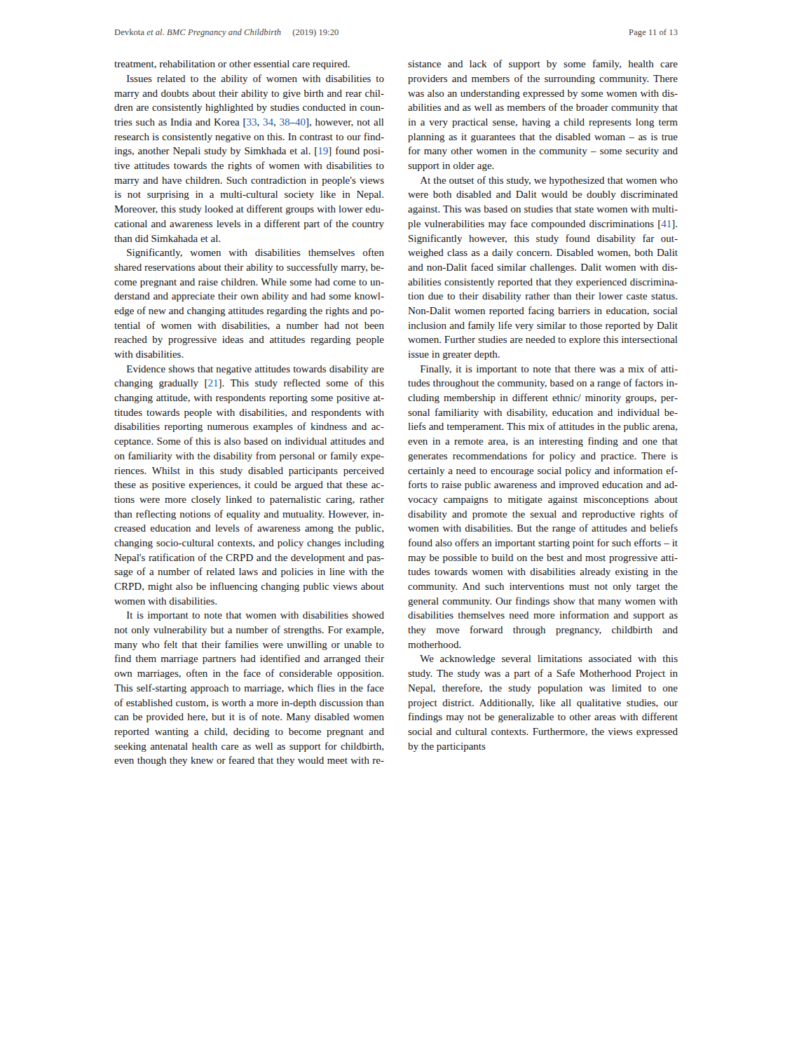Devkota et al. BMC Pregnancy and Childbirth (2019) 19:20
Page 11 of 13
treatment, rehabilitation or other essential care required.
Issues related to the ability of women with disabilities to marry and doubts about their ability to give birth and rear children are consistently highlighted by studies conducted in countries such as India and Korea [33, 34, 38–40], however, not all research is consistently negative on this. In contrast to our findings, another Nepali study by Simkhada et al. [19] found positive attitudes towards the rights of women with disabilities to marry and have children. Such contradiction in people's views is not surprising in a multi-cultural society like in Nepal. Moreover, this study looked at different groups with lower educational and awareness levels in a different part of the country than did Simkahada et al.
Significantly, women with disabilities themselves often shared reservations about their ability to successfully marry, become pregnant and raise children. While some had come to understand and appreciate their own ability and had some knowledge of new and changing attitudes regarding the rights and potential of women with disabilities, a number had not been reached by progressive ideas and attitudes regarding people with disabilities.
Evidence shows that negative attitudes towards disability are changing gradually [21]. This study reflected some of this changing attitude, with respondents reporting some positive attitudes towards people with disabilities, and respondents with disabilities reporting numerous examples of kindness and acceptance. Some of this is also based on individual attitudes and on familiarity with the disability from personal or family experiences. Whilst in this study disabled participants perceived these as positive experiences, it could be argued that these actions were more closely linked to paternalistic caring, rather than reflecting notions of equality and mutuality. However, increased education and levels of awareness among the public, changing socio-cultural contexts, and policy changes including Nepal's ratification of the CRPD and the development and passage of a number of related laws and policies in line with the CRPD, might also be influencing changing public views about women with disabilities.
It is important to note that women with disabilities showed not only vulnerability but a number of strengths. For example, many who felt that their families were unwilling or unable to find them marriage partners had identified and arranged their own marriages, often in the face of considerable opposition. This self-starting approach to marriage, which flies in the face of established custom, is worth a more in-depth discussion than can be provided here, but it is of note. Many disabled women reported wanting a child, deciding to become pregnant and seeking antenatal health care as well as support for childbirth, even though they knew or feared that they would meet with resistance and lack of support by some family, health care providers and members of the surrounding community. There was also an understanding expressed by some women with disabilities and as well as members of the broader community that in a very practical sense, having a child represents long term planning as it guarantees that the disabled woman – as is true for many other women in the community – some security and support in older age.
At the outset of this study, we hypothesized that women who were both disabled and Dalit would be doubly discriminated against. This was based on studies that state women with multiple vulnerabilities may face compounded discriminations [41]. Significantly however, this study found disability far outweighed class as a daily concern. Disabled women, both Dalit and non-Dalit faced similar challenges. Dalit women with disabilities consistently reported that they experienced discrimination due to their disability rather than their lower caste status. Non-Dalit women reported facing barriers in education, social inclusion and family life very similar to those reported by Dalit women. Further studies are needed to explore this intersectional issue in greater depth.
Finally, it is important to note that there was a mix of attitudes throughout the community, based on a range of factors including membership in different ethnic/ minority groups, personal familiarity with disability, education and individual beliefs and temperament. This mix of attitudes in the public arena, even in a remote area, is an interesting finding and one that generates recommendations for policy and practice. There is certainly a need to encourage social policy and information efforts to raise public awareness and improved education and advocacy campaigns to mitigate against misconceptions about disability and promote the sexual and reproductive rights of women with disabilities. But the range of attitudes and beliefs found also offers an important starting point for such efforts – it may be possible to build on the best and most progressive attitudes towards women with disabilities already existing in the community. And such interventions must not only target the general community. Our findings show that many women with disabilities themselves need more information and support as they move forward through pregnancy, childbirth and motherhood.
We acknowledge several limitations associated with this study. The study was a part of a Safe Motherhood Project in Nepal, therefore, the study population was limited to one project district. Additionally, like all qualitative studies, our findings may not be generalizable to other areas with different social and cultural contexts. Furthermore, the views expressed by the participants